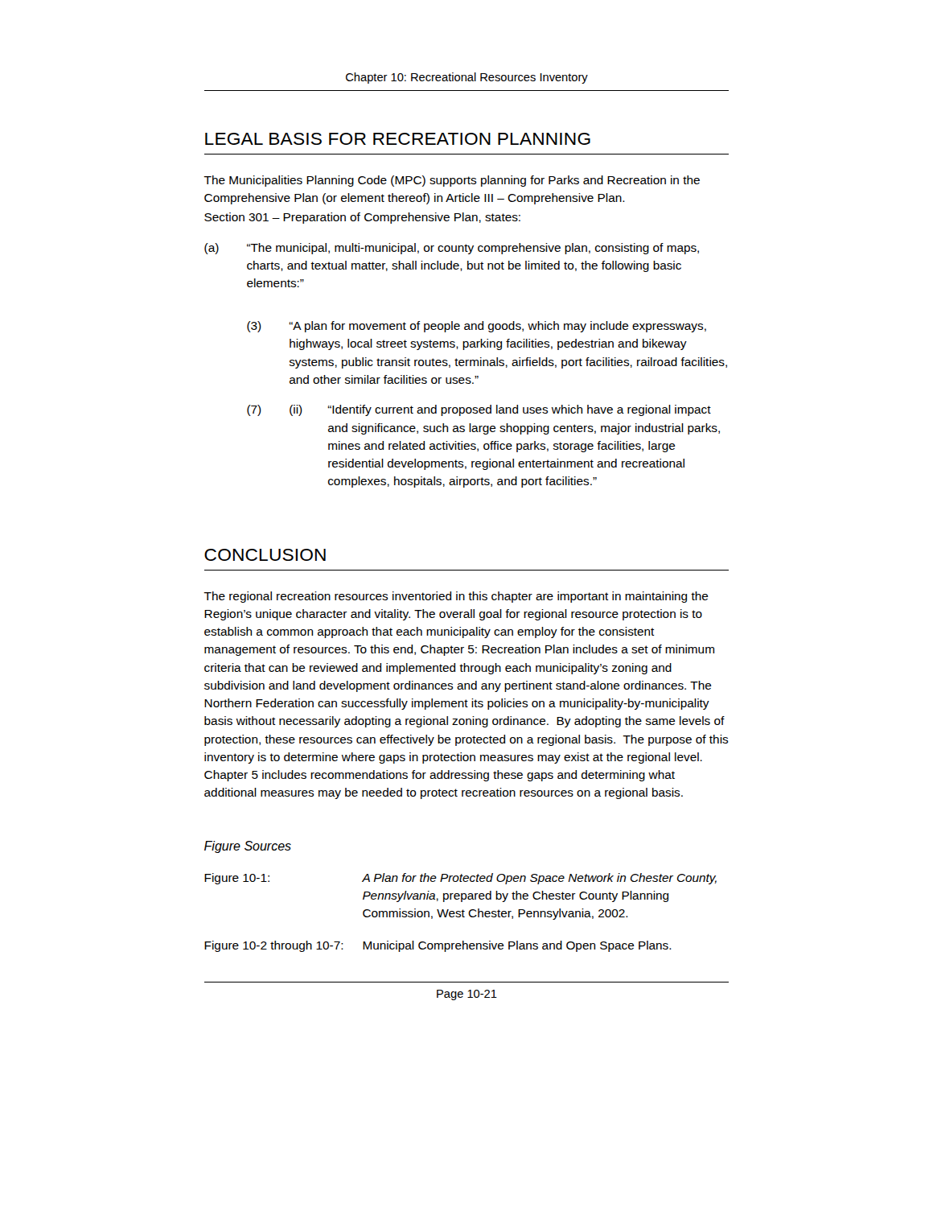Chapter 10: Recreational Resources Inventory
LEGAL BASIS FOR RECREATION PLANNING
The Municipalities Planning Code (MPC) supports planning for Parks and Recreation in the Comprehensive Plan (or element thereof) in Article III – Comprehensive Plan.
Section 301 – Preparation of Comprehensive Plan, states:
| (a) | “The municipal, multi-municipal, or county comprehensive plan, consisting of maps, charts, and textual matter, shall include, but not be limited to, the following basic elements:” |
| (3) | “A plan for movement of people and goods, which may include expressways, highways, local street systems, parking facilities, pedestrian and bikeway systems, public transit routes, terminals, airfields, port facilities, railroad facilities, and other similar facilities or uses.” |
| (7) | / (ii) / “Identify current and proposed land uses which have a regional impact and significance, such as large shopping centers, major industrial parks, mines and related activities, office parks, storage facilities, large residential developments, regional entertainment and recreational complexes, hospitals, airports, and port facilities.” / |
CONCLUSION
The regional recreation resources inventoried in this chapter are important in maintaining the Region’s unique character and vitality. The overall goal for regional resource protection is to establish a common approach that each municipality can employ for the consistent management of resources. To this end, Chapter 5: Recreation Plan includes a set of minimum criteria that can be reviewed and implemented through each municipality’s zoning and subdivision and land development ordinances and any pertinent stand-alone ordinances. The Northern Federation can successfully implement its policies on a municipality-by-municipality basis without necessarily adopting a regional zoning ordinance. By adopting the same levels of protection, these resources can effectively be protected on a regional basis. The purpose of this inventory is to determine where gaps in protection measures may exist at the regional level. Chapter 5 includes recommendations for addressing these gaps and determining what additional measures may be needed to protect recreation resources on a regional basis.
Figure Sources
| Figure 10-1: | A Plan for the Protected Open Space Network in Chester County, Pennsylvania , prepared by the Chester County Planning Commission, West Chester, Pennsylvania, 2002. |
| Figure 10-2 through 10-7: | Municipal Comprehensive Plans and Open Space Plans. |
Page 10-21